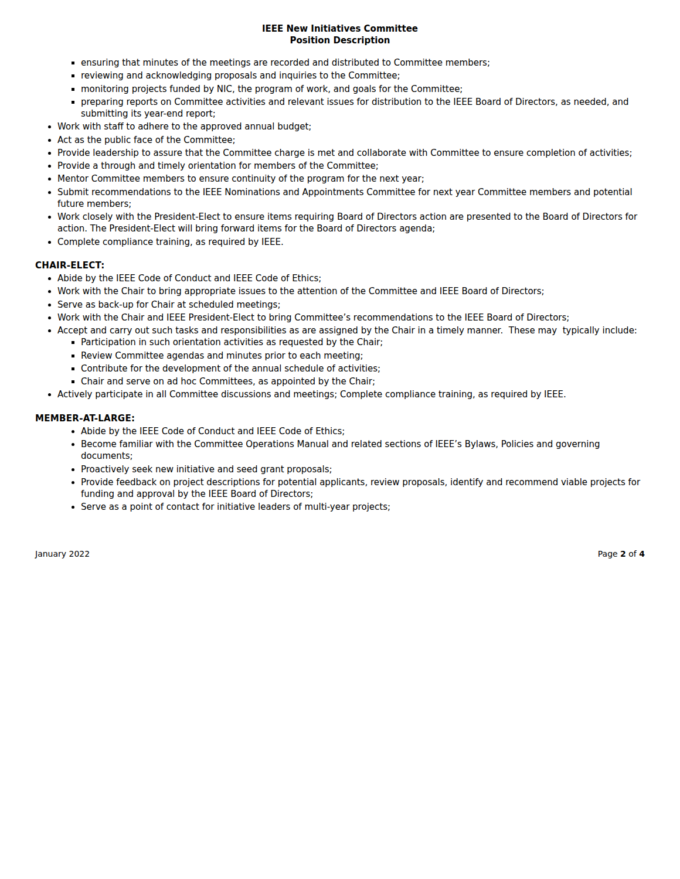IEEE New Initiatives Committee
Position Description
ensuring that minutes of the meetings are recorded and distributed to Committee members;
reviewing and acknowledging proposals and inquiries to the Committee;
monitoring projects funded by NIC, the program of work, and goals for the Committee;
preparing reports on Committee activities and relevant issues for distribution to the IEEE Board of Directors, as needed, and submitting its year-end report;
Work with staff to adhere to the approved annual budget;
Act as the public face of the Committee;
Provide leadership to assure that the Committee charge is met and collaborate with Committee to ensure completion of activities;
Provide a through and timely orientation for members of the Committee;
Mentor Committee members to ensure continuity of the program for the next year;
Submit recommendations to the IEEE Nominations and Appointments Committee for next year Committee members and potential future members;
Work closely with the President-Elect to ensure items requiring Board of Directors action are presented to the Board of Directors for action. The President-Elect will bring forward items for the Board of Directors agenda;
Complete compliance training, as required by IEEE.
CHAIR-ELECT:
Abide by the IEEE Code of Conduct and IEEE Code of Ethics;
Work with the Chair to bring appropriate issues to the attention of the Committee and IEEE Board of Directors;
Serve as back-up for Chair at scheduled meetings;
Work with the Chair and IEEE President-Elect to bring Committee’s recommendations to the IEEE Board of Directors;
Accept and carry out such tasks and responsibilities as are assigned by the Chair in a timely manner. These may typically include:
Participation in such orientation activities as requested by the Chair;
Review Committee agendas and minutes prior to each meeting;
Contribute for the development of the annual schedule of activities;
Chair and serve on ad hoc Committees, as appointed by the Chair;
Actively participate in all Committee discussions and meetings; Complete compliance training, as required by IEEE.
MEMBER-AT-LARGE:
Abide by the IEEE Code of Conduct and IEEE Code of Ethics;
Become familiar with the Committee Operations Manual and related sections of IEEE’s Bylaws, Policies and governing documents;
Proactively seek new initiative and seed grant proposals;
Provide feedback on project descriptions for potential applicants, review proposals, identify and recommend viable projects for funding and approval by the IEEE Board of Directors;
Serve as a point of contact for initiative leaders of multi-year projects;
January 2022 Page 2 of 4